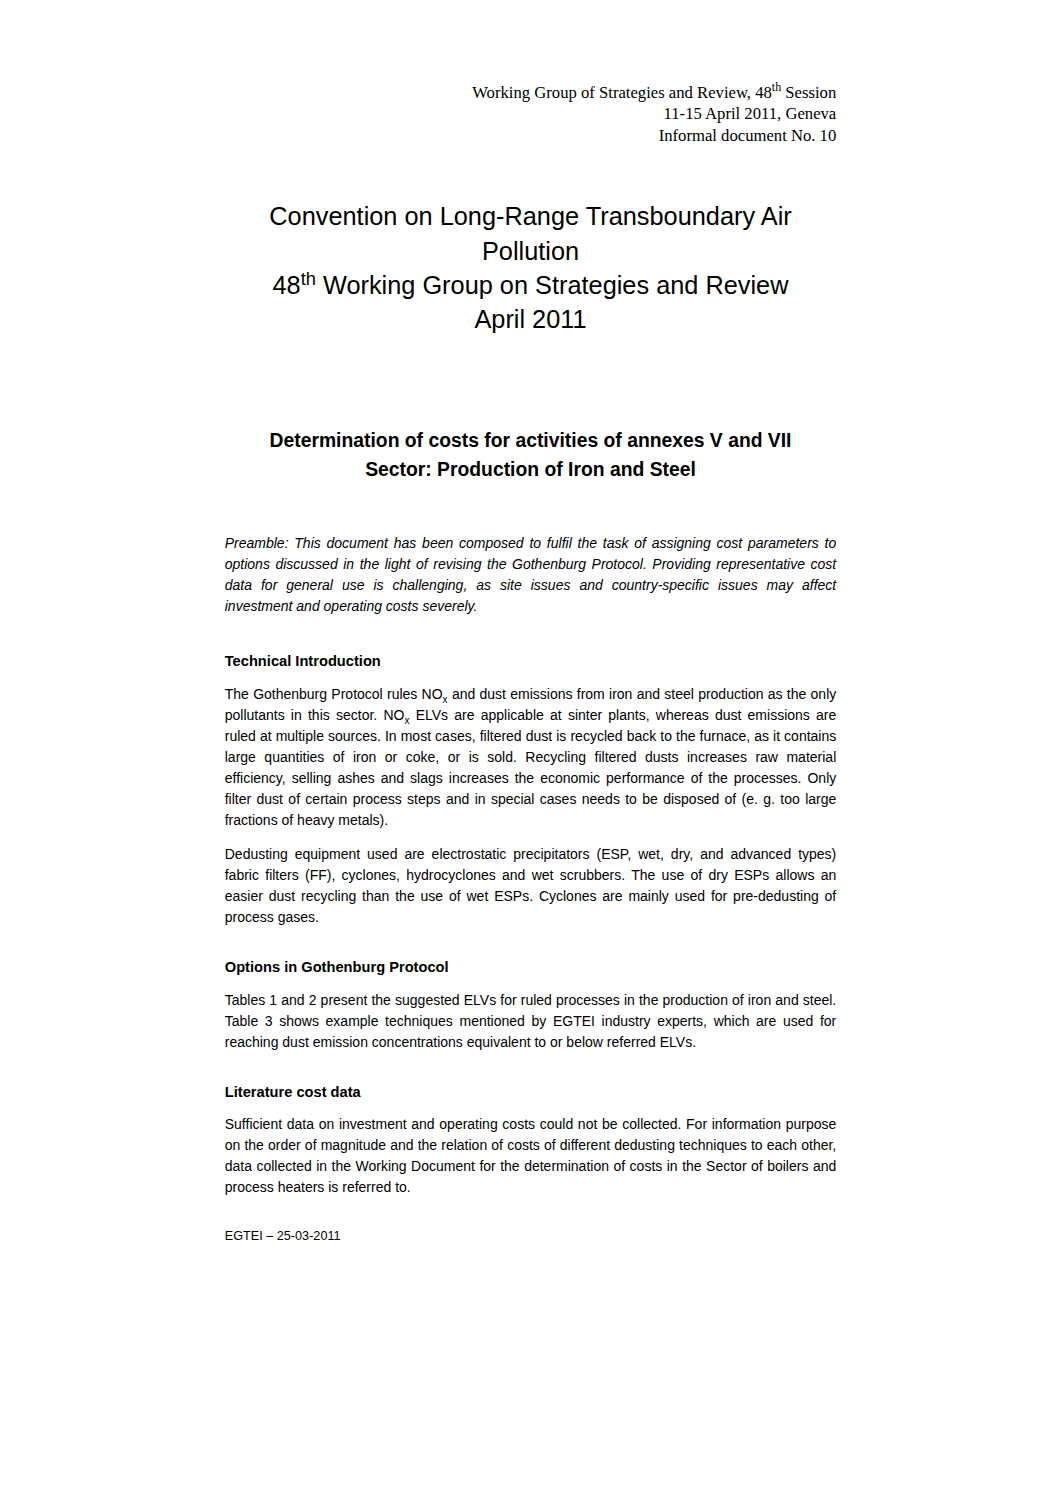Working Group of Strategies and Review, 48th Session 11-15 April 2011, Geneva Informal document No. 10
Convention on Long-Range Transboundary Air Pollution 48th Working Group on Strategies and Review April 2011
Determination of costs for activities of annexes V and VII Sector: Production of Iron and Steel
Preamble: This document has been composed to fulfil the task of assigning cost parameters to options discussed in the light of revising the Gothenburg Protocol. Providing representative cost data for general use is challenging, as site issues and country-specific issues may affect investment and operating costs severely.
Technical Introduction
The Gothenburg Protocol rules NOx and dust emissions from iron and steel production as the only pollutants in this sector. NOx ELVs are applicable at sinter plants, whereas dust emissions are ruled at multiple sources. In most cases, filtered dust is recycled back to the furnace, as it contains large quantities of iron or coke, or is sold. Recycling filtered dusts increases raw material efficiency, selling ashes and slags increases the economic performance of the processes. Only filter dust of certain process steps and in special cases needs to be disposed of (e. g. too large fractions of heavy metals).
Dedusting equipment used are electrostatic precipitators (ESP, wet, dry, and advanced types) fabric filters (FF), cyclones, hydrocyclones and wet scrubbers. The use of dry ESPs allows an easier dust recycling than the use of wet ESPs. Cyclones are mainly used for pre-dedusting of process gases.
Options in Gothenburg Protocol
Tables 1 and 2 present the suggested ELVs for ruled processes in the production of iron and steel. Table 3 shows example techniques mentioned by EGTEI industry experts, which are used for reaching dust emission concentrations equivalent to or below referred ELVs.
Literature cost data
Sufficient data on investment and operating costs could not be collected. For information purpose on the order of magnitude and the relation of costs of different dedusting techniques to each other, data collected in the Working Document for the determination of costs in the Sector of boilers and process heaters is referred to.
EGTEI – 25-03-2011